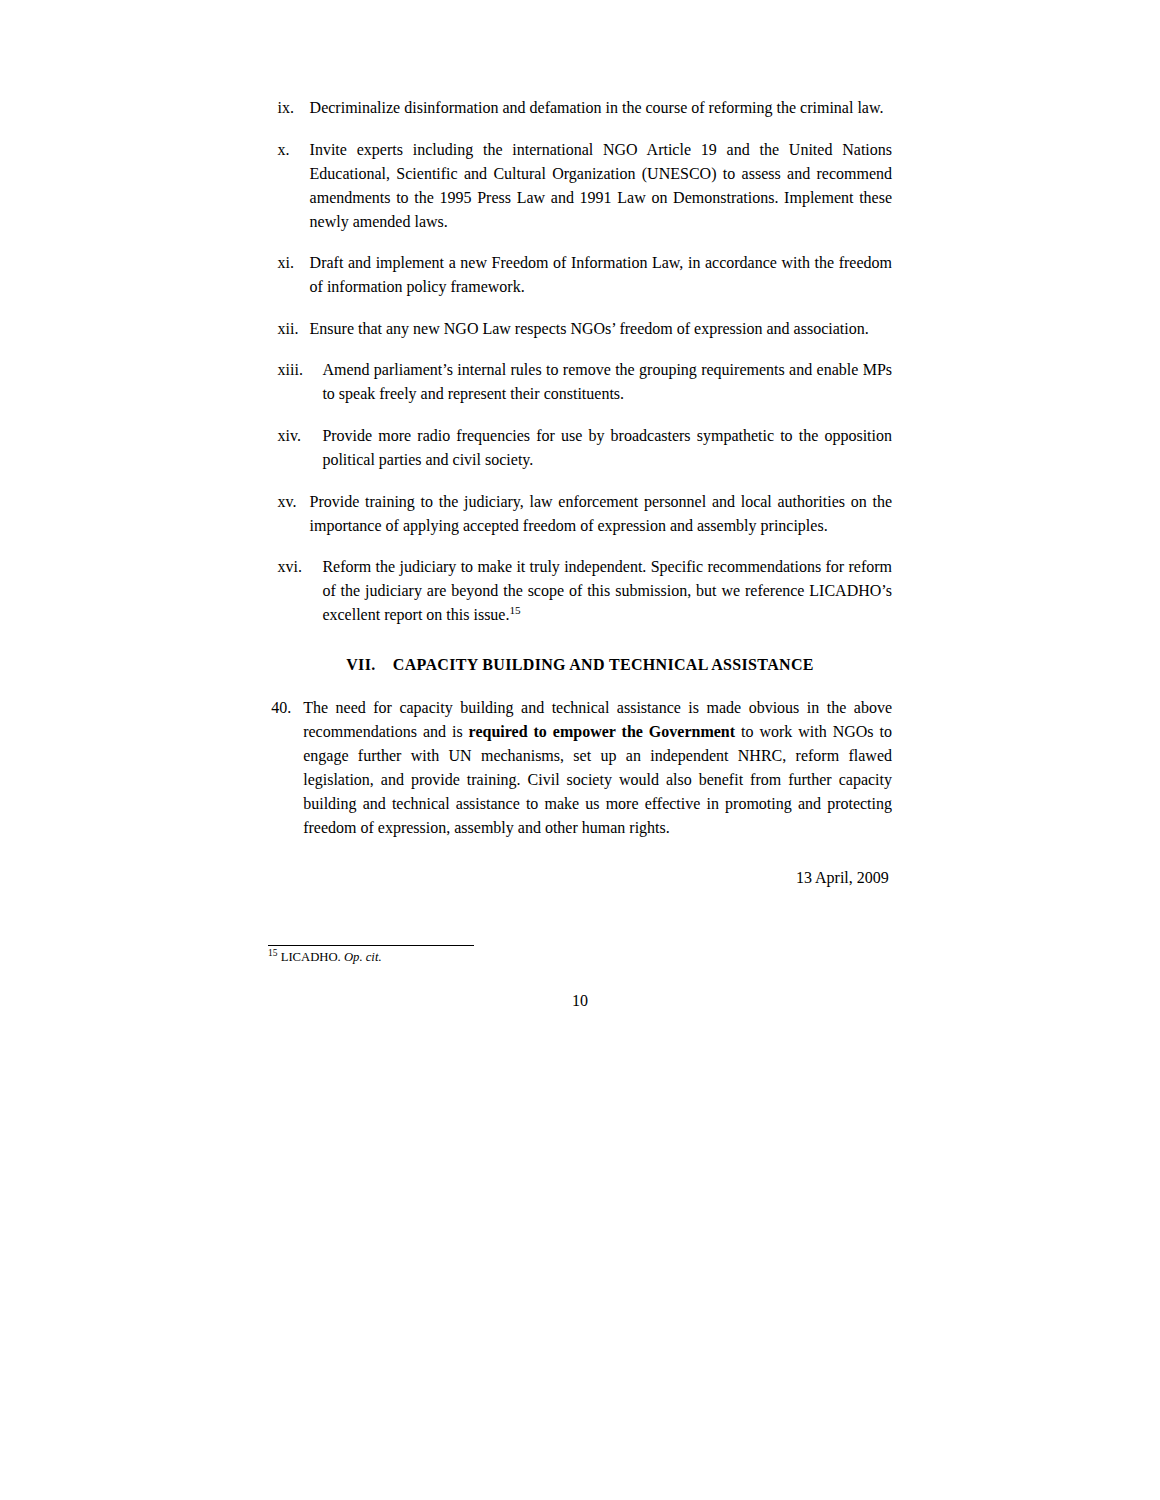ix. Decriminalize disinformation and defamation in the course of reforming the criminal law.
x. Invite experts including the international NGO Article 19 and the United Nations Educational, Scientific and Cultural Organization (UNESCO) to assess and recommend amendments to the 1995 Press Law and 1991 Law on Demonstrations. Implement these newly amended laws.
xi. Draft and implement a new Freedom of Information Law, in accordance with the freedom of information policy framework.
xii. Ensure that any new NGO Law respects NGOs’ freedom of expression and association.
xiii. Amend parliament’s internal rules to remove the grouping requirements and enable MPs to speak freely and represent their constituents.
xiv. Provide more radio frequencies for use by broadcasters sympathetic to the opposition political parties and civil society.
xv. Provide training to the judiciary, law enforcement personnel and local authorities on the importance of applying accepted freedom of expression and assembly principles.
xvi. Reform the judiciary to make it truly independent. Specific recommendations for reform of the judiciary are beyond the scope of this submission, but we reference LICADHO’s excellent report on this issue.15
VII. CAPACITY BUILDING AND TECHNICAL ASSISTANCE
40. The need for capacity building and technical assistance is made obvious in the above recommendations and is required to empower the Government to work with NGOs to engage further with UN mechanisms, set up an independent NHRC, reform flawed legislation, and provide training. Civil society would also benefit from further capacity building and technical assistance to make us more effective in promoting and protecting freedom of expression, assembly and other human rights.
13 April, 2009
15 LICADHO. Op. cit.
10